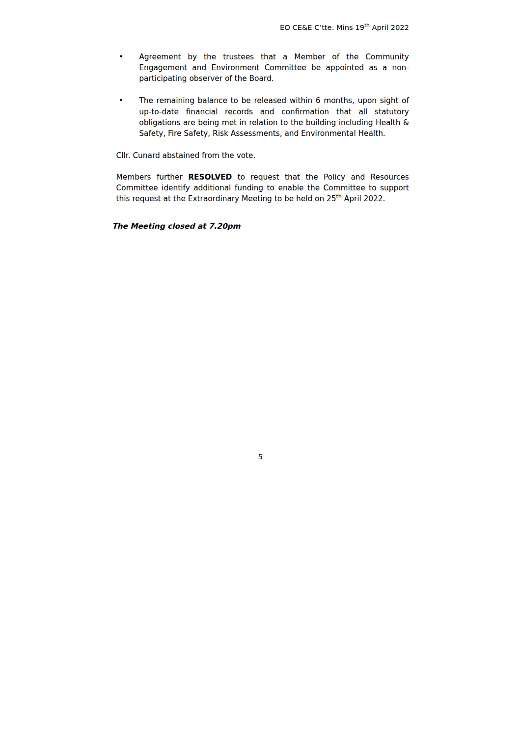EO CE&E C’tte. Mins 19th April 2022
Agreement by the trustees that a Member of the Community Engagement and Environment Committee be appointed as a non-participating observer of the Board.
The remaining balance to be released within 6 months, upon sight of up-to-date financial records and confirmation that all statutory obligations are being met in relation to the building including Health & Safety, Fire Safety, Risk Assessments, and Environmental Health.
Cllr. Cunard abstained from the vote.
Members further RESOLVED to request that the Policy and Resources Committee identify additional funding to enable the Committee to support this request at the Extraordinary Meeting to be held on 25th April 2022.
The Meeting closed at 7.20pm
5